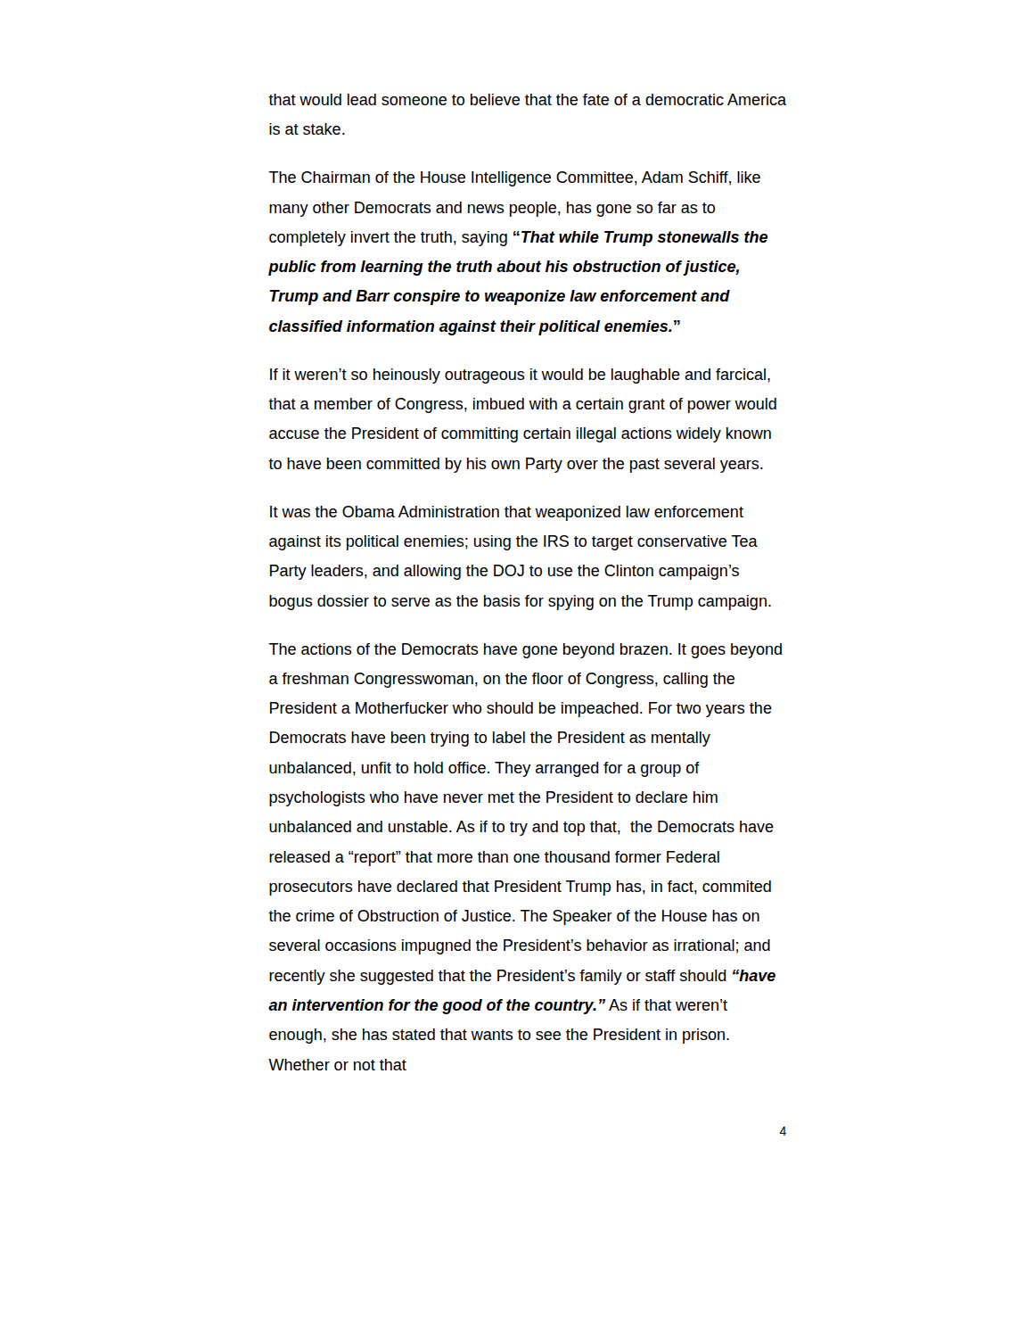that would lead someone to believe that the fate of a democratic America is at stake.
The Chairman of the House Intelligence Committee, Adam Schiff, like many other Democrats and news people, has gone so far as to completely invert the truth, saying “That while Trump stonewalls the public from learning the truth about his obstruction of justice, Trump and Barr conspire to weaponize law enforcement and classified information against their political enemies.”
If it weren’t so heinously outrageous it would be laughable and farcical, that a member of Congress, imbued with a certain grant of power would accuse the President of committing certain illegal actions widely known to have been committed by his own Party over the past several years.
It was the Obama Administration that weaponized law enforcement against its political enemies; using the IRS to target conservative Tea Party leaders, and allowing the DOJ to use the Clinton campaign’s bogus dossier to serve as the basis for spying on the Trump campaign.
The actions of the Democrats have gone beyond brazen. It goes beyond a freshman Congresswoman, on the floor of Congress, calling the President a Motherfucker who should be impeached. For two years the Democrats have been trying to label the President as mentally unbalanced, unfit to hold office. They arranged for a group of psychologists who have never met the President to declare him unbalanced and unstable. As if to try and top that, the Democrats have released a “report” that more than one thousand former Federal prosecutors have declared that President Trump has, in fact, commited the crime of Obstruction of Justice. The Speaker of the House has on several occasions impugned the President’s behavior as irrational; and recently she suggested that the President’s family or staff should “have an intervention for the good of the country.” As if that weren’t enough, she has stated that wants to see the President in prison. Whether or not that
4